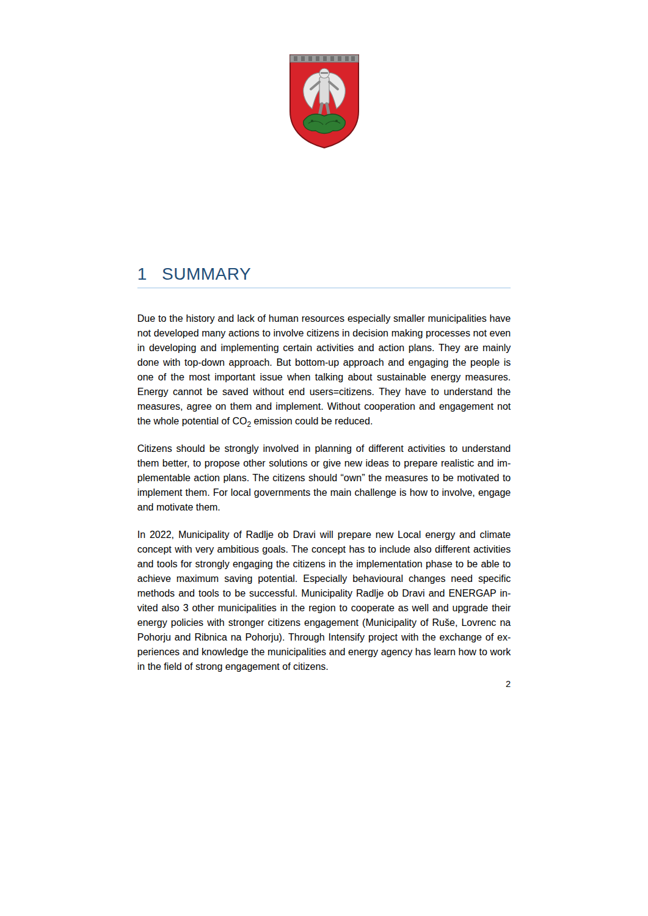1 SUMMARY
Due to the history and lack of human resources especially smaller municipalities have not developed many actions to involve citizens in decision making processes not even in developing and implementing certain activities and action plans. They are mainly done with top-down approach. But bottom-up approach and engaging the people is one of the most important issue when talking about sustainable energy measures. Energy cannot be saved without end users=citizens. They have to understand the measures, agree on them and implement. Without cooperation and engagement not the whole potential of CO2 emission could be reduced.
Citizens should be strongly involved in planning of different activities to understand them better, to propose other solutions or give new ideas to prepare realistic and implementable action plans. The citizens should “own” the measures to be motivated to implement them. For local governments the main challenge is how to involve, engage and motivate them.
In 2022, Municipality of Radlje ob Dravi will prepare new Local energy and climate concept with very ambitious goals. The concept has to include also different activities and tools for strongly engaging the citizens in the implementation phase to be able to achieve maximum saving potential. Especially behavioural changes need specific methods and tools to be successful. Municipality Radlje ob Dravi and ENERGAP invited also 3 other municipalities in the region to cooperate as well and upgrade their energy policies with stronger citizens engagement (Municipality of Ruše, Lovrenc na Pohorju and Ribnica na Pohorju). Through Intensify project with the exchange of experiences and knowledge the municipalities and energy agency has learn how to work in the field of strong engagement of citizens.
2